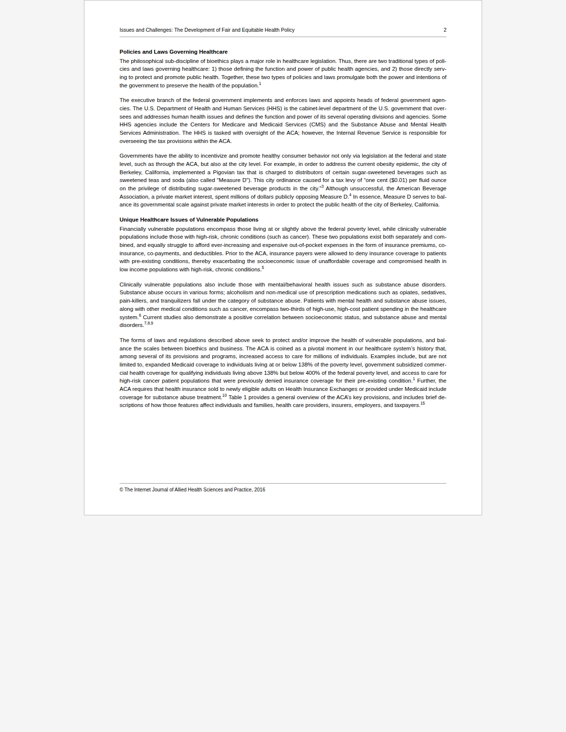Issues and Challenges: The Development of Fair and Equitable Health Policy
2
Policies and Laws Governing Healthcare
The philosophical sub-discipline of bioethics plays a major role in healthcare legislation. Thus, there are two traditional types of policies and laws governing healthcare: 1) those defining the function and power of public health agencies, and 2) those directly serving to protect and promote public health. Together, these two types of policies and laws promulgate both the power and intentions of the government to preserve the health of the population.1
The executive branch of the federal government implements and enforces laws and appoints heads of federal government agencies. The U.S. Department of Health and Human Services (HHS) is the cabinet-level department of the U.S. government that oversees and addresses human health issues and defines the function and power of its several operating divisions and agencies. Some HHS agencies include the Centers for Medicare and Medicaid Services (CMS) and the Substance Abuse and Mental Health Services Administration. The HHS is tasked with oversight of the ACA; however, the Internal Revenue Service is responsible for overseeing the tax provisions within the ACA.
Governments have the ability to incentivize and promote healthy consumer behavior not only via legislation at the federal and state level, such as through the ACA, but also at the city level. For example, in order to address the current obesity epidemic, the city of Berkeley, California, implemented a Pigovian tax that is charged to distributors of certain sugar-sweetened beverages such as sweetened teas and soda (also called “Measure D”). This city ordinance caused for a tax levy of “one cent ($0.01) per fluid ounce on the privilege of distributing sugar-sweetened beverage products in the city.”3 Although unsuccessful, the American Beverage Association, a private market interest, spent millions of dollars publicly opposing Measure D.4 In essence, Measure D serves to balance its governmental scale against private market interests in order to protect the public health of the city of Berkeley, California.
Unique Healthcare Issues of Vulnerable Populations
Financially vulnerable populations encompass those living at or slightly above the federal poverty level, while clinically vulnerable populations include those with high-risk, chronic conditions (such as cancer). These two populations exist both separately and combined, and equally struggle to afford ever-increasing and expensive out-of-pocket expenses in the form of insurance premiums, co-insurance, co-payments, and deductibles. Prior to the ACA, insurance payers were allowed to deny insurance coverage to patients with pre-existing conditions, thereby exacerbating the socioeconomic issue of unaffordable coverage and compromised health in low income populations with high-risk, chronic conditions.5
Clinically vulnerable populations also include those with mental/behavioral health issues such as substance abuse disorders. Substance abuse occurs in various forms; alcoholism and non-medical use of prescription medications such as opiates, sedatives, pain-killers, and tranquilizers fall under the category of substance abuse. Patients with mental health and substance abuse issues, along with other medical conditions such as cancer, encompass two-thirds of high-use, high-cost patient spending in the healthcare system.6 Current studies also demonstrate a positive correlation between socioeconomic status, and substance abuse and mental disorders.7,8,9
The forms of laws and regulations described above seek to protect and/or improve the health of vulnerable populations, and balance the scales between bioethics and business. The ACA is coined as a pivotal moment in our healthcare system’s history that, among several of its provisions and programs, increased access to care for millions of individuals. Examples include, but are not limited to, expanded Medicaid coverage to individuals living at or below 138% of the poverty level, government subsidized commercial health coverage for qualifying individuals living above 138% but below 400% of the federal poverty level, and access to care for high-risk cancer patient populations that were previously denied insurance coverage for their pre-existing condition.1 Further, the ACA requires that health insurance sold to newly eligible adults on Health Insurance Exchanges or provided under Medicaid include coverage for substance abuse treatment.10 Table 1 provides a general overview of the ACA’s key provisions, and includes brief descriptions of how those features affect individuals and families, health care providers, insurers, employers, and taxpayers.15
© The Internet Journal of Allied Health Sciences and Practice, 2016